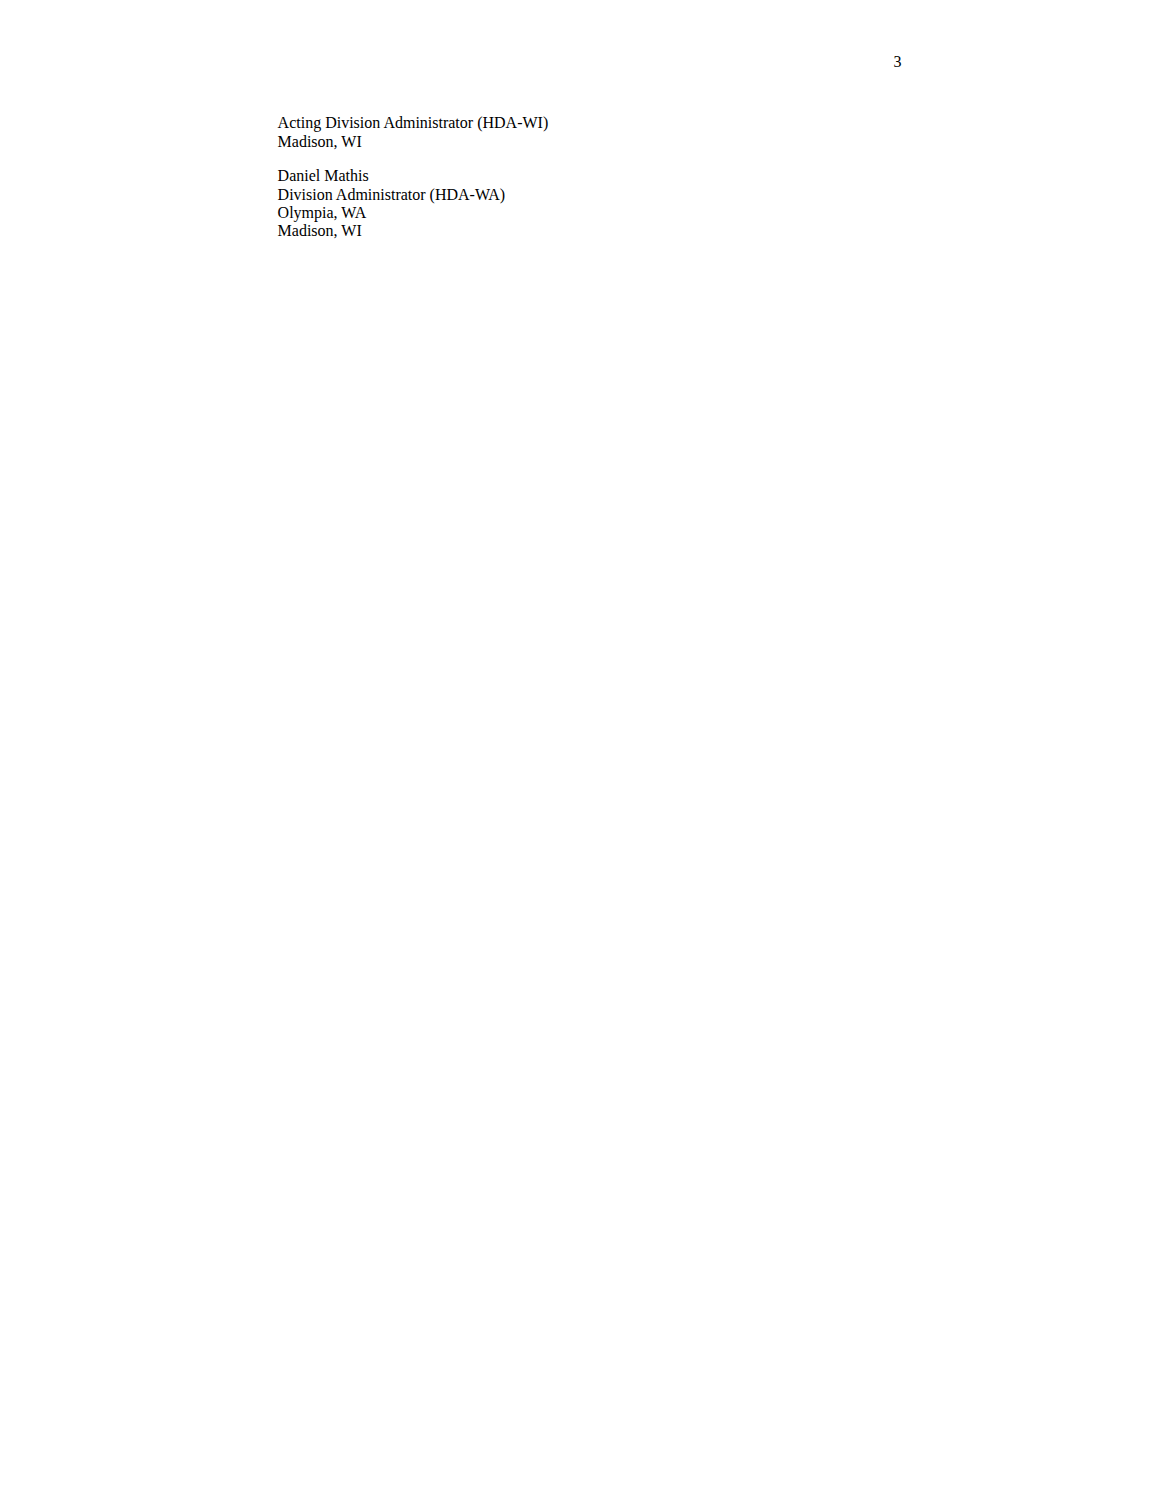3
Acting Division Administrator (HDA-WI)
Madison, WI
Daniel Mathis
Division Administrator (HDA-WA)
Olympia, WA
Madison, WI